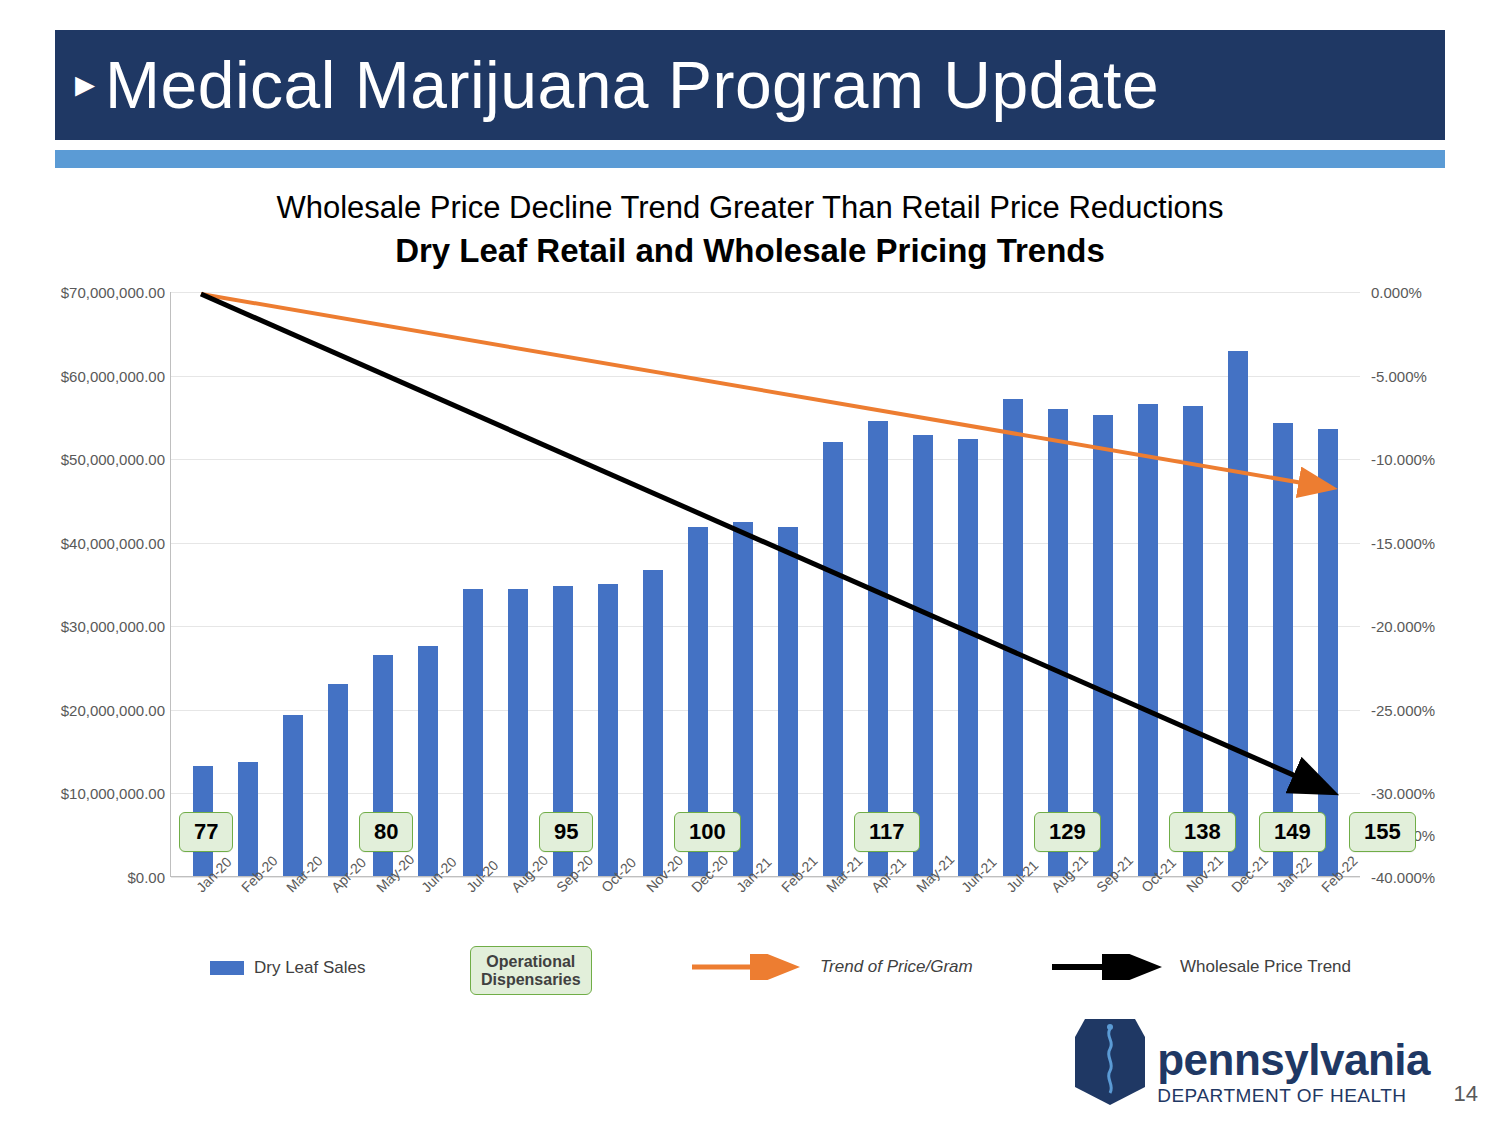▸
Medical Marijuana Program Update
Wholesale Price Decline Trend Greater Than Retail Price Reductions
Dry Leaf Retail and Wholesale Pricing Trends
$70,000,000.00
0.000%
$60,000,000.00
-5.000%
$50,000,000.00
-10.000%
$40,000,000.00
-15.000%
$30,000,000.00
-20.000%
$20,000,000.00
-25.000%
$10,000,000.00
-30.000%
$0.00
-40.000%
-35.000%
77
80
95
100
117
129
138
149
155
Jan-20
Feb-20
Mar-20
Apr-20
May-20
Jun-20
Jul-20
Aug-20
Sep-20
Oct-20
Nov-20
Dec-20
Jan-21
Feb-21
Mar-21
Apr-21
May-21
Jun-21
Jul-21
Aug-21
Sep-21
Oct-21
Nov-21
Dec-21
Jan-22
Feb-22
Dry Leaf Sales
Operational
Dispensaries
Trend of Price/Gram
Wholesale Price Trend
pennsylvania
DEPARTMENT OF HEALTH
14